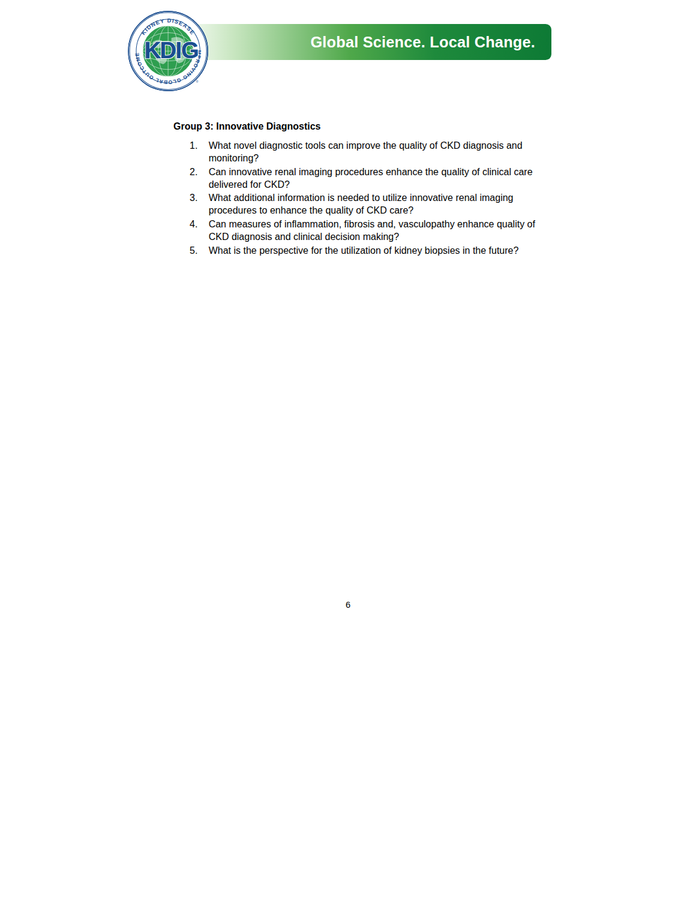Global Science. Local Change.
KIDNEY DISEASE IMPROVING GLOBAL OUTCOMES K D I G K D I G K ® ®
Group 3: Innovative Diagnostics
What novel diagnostic tools can improve the quality of CKD diagnosis and monitoring?
Can innovative renal imaging procedures enhance the quality of clinical care delivered for CKD?
What additional information is needed to utilize innovative renal imaging procedures to enhance the quality of CKD care?
Can measures of inflammation, fibrosis and, vasculopathy enhance quality of CKD diagnosis and clinical decision making?
What is the perspective for the utilization of kidney biopsies in the future?
6